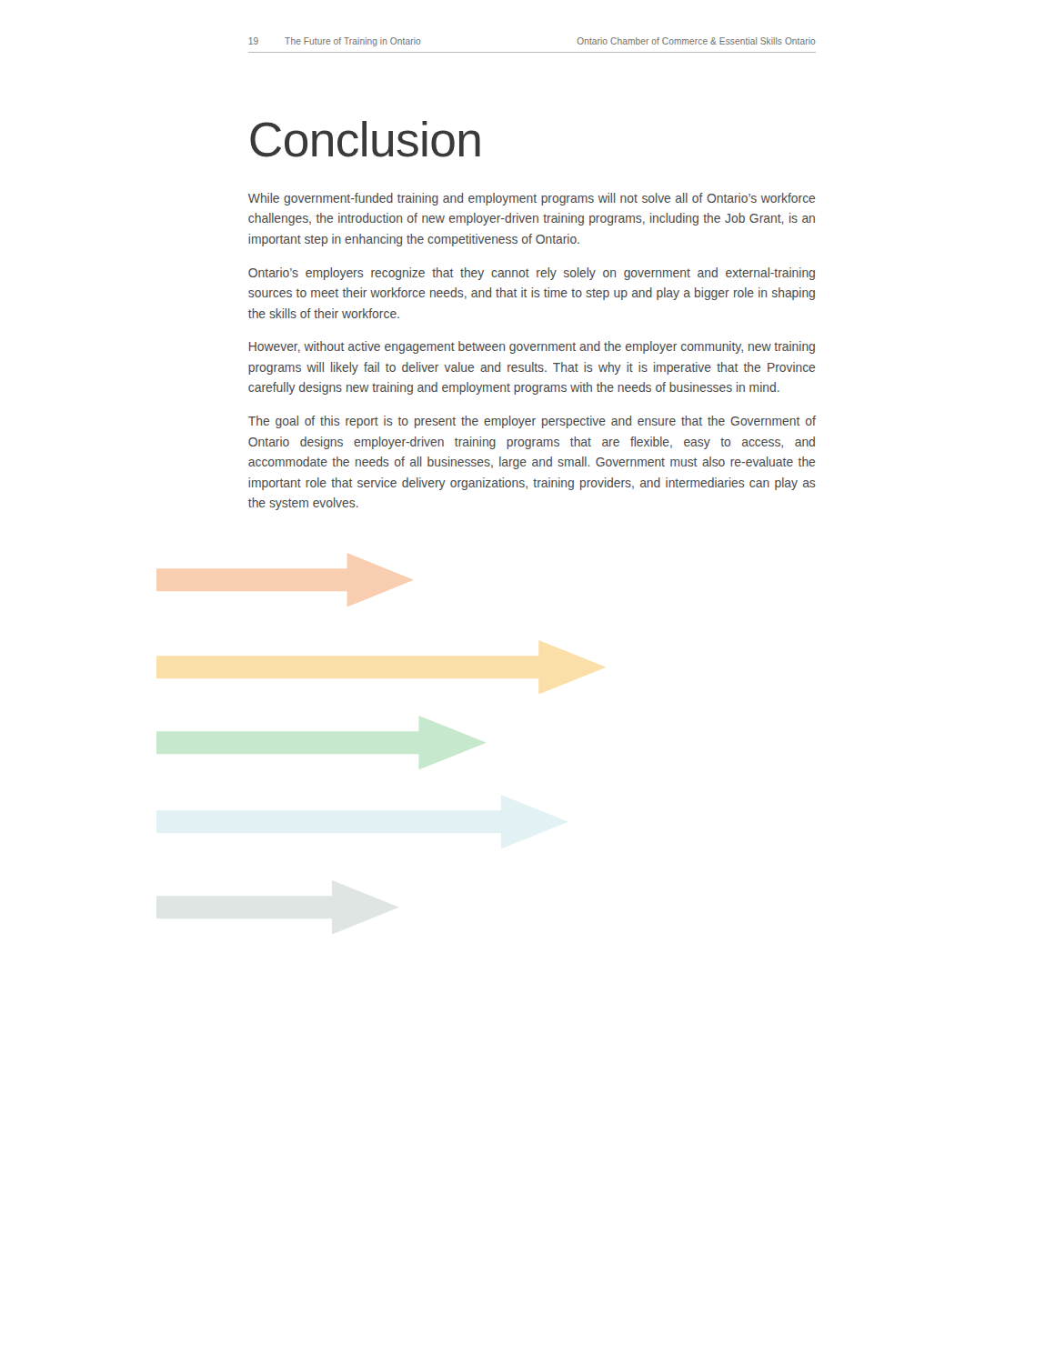19 The Future of Training in Ontario Ontario Chamber of Commerce & Essential Skills Ontario
Conclusion
While government-funded training and employment programs will not solve all of Ontario’s workforce challenges, the introduction of new employer-driven training programs, including the Job Grant, is an important step in enhancing the competitiveness of Ontario.
Ontario’s employers recognize that they cannot rely solely on government and external-training sources to meet their workforce needs, and that it is time to step up and play a bigger role in shaping the skills of their workforce.
However, without active engagement between government and the employer community, new training programs will likely fail to deliver value and results. That is why it is imperative that the Province carefully designs new training and employment programs with the needs of businesses in mind.
The goal of this report is to present the employer perspective and ensure that the Government of Ontario designs employer-driven training programs that are flexible, easy to access, and accommodate the needs of all businesses, large and small. Government must also re-evaluate the important role that service delivery organizations, training providers, and intermediaries can play as the system evolves.